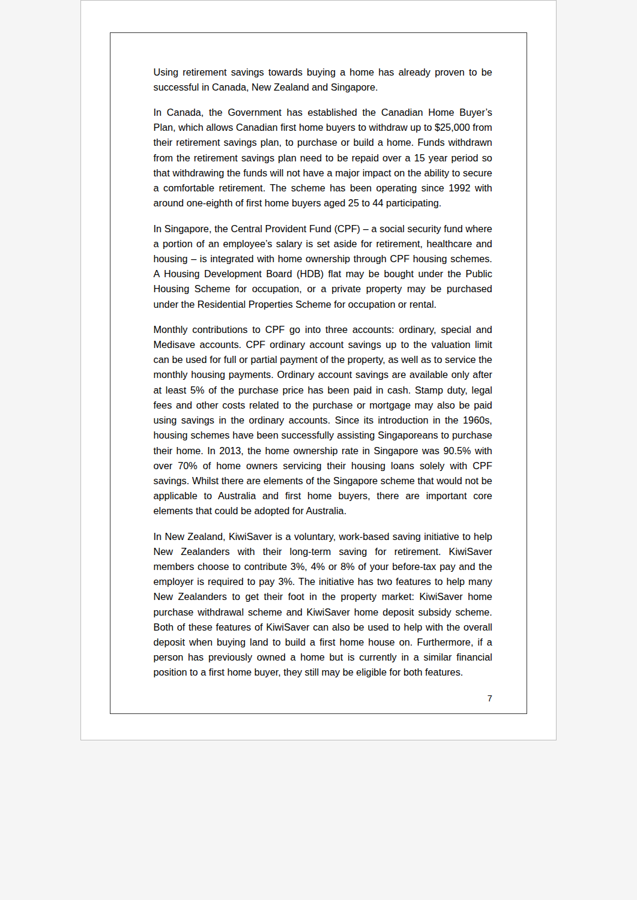Using retirement savings towards buying a home has already proven to be successful in Canada, New Zealand and Singapore.
In Canada, the Government has established the Canadian Home Buyer’s Plan, which allows Canadian first home buyers to withdraw up to $25,000 from their retirement savings plan, to purchase or build a home. Funds withdrawn from the retirement savings plan need to be repaid over a 15 year period so that withdrawing the funds will not have a major impact on the ability to secure a comfortable retirement. The scheme has been operating since 1992 with around one-eighth of first home buyers aged 25 to 44 participating.
In Singapore, the Central Provident Fund (CPF) – a social security fund where a portion of an employee’s salary is set aside for retirement, healthcare and housing – is integrated with home ownership through CPF housing schemes. A Housing Development Board (HDB) flat may be bought under the Public Housing Scheme for occupation, or a private property may be purchased under the Residential Properties Scheme for occupation or rental.
Monthly contributions to CPF go into three accounts: ordinary, special and Medisave accounts. CPF ordinary account savings up to the valuation limit can be used for full or partial payment of the property, as well as to service the monthly housing payments. Ordinary account savings are available only after at least 5% of the purchase price has been paid in cash. Stamp duty, legal fees and other costs related to the purchase or mortgage may also be paid using savings in the ordinary accounts. Since its introduction in the 1960s, housing schemes have been successfully assisting Singaporeans to purchase their home. In 2013, the home ownership rate in Singapore was 90.5% with over 70% of home owners servicing their housing loans solely with CPF savings. Whilst there are elements of the Singapore scheme that would not be applicable to Australia and first home buyers, there are important core elements that could be adopted for Australia.
In New Zealand, KiwiSaver is a voluntary, work-based saving initiative to help New Zealanders with their long-term saving for retirement. KiwiSaver members choose to contribute 3%, 4% or 8% of your before-tax pay and the employer is required to pay 3%. The initiative has two features to help many New Zealanders to get their foot in the property market: KiwiSaver home purchase withdrawal scheme and KiwiSaver home deposit subsidy scheme. Both of these features of KiwiSaver can also be used to help with the overall deposit when buying land to build a first home house on. Furthermore, if a person has previously owned a home but is currently in a similar financial position to a first home buyer, they still may be eligible for both features.
7